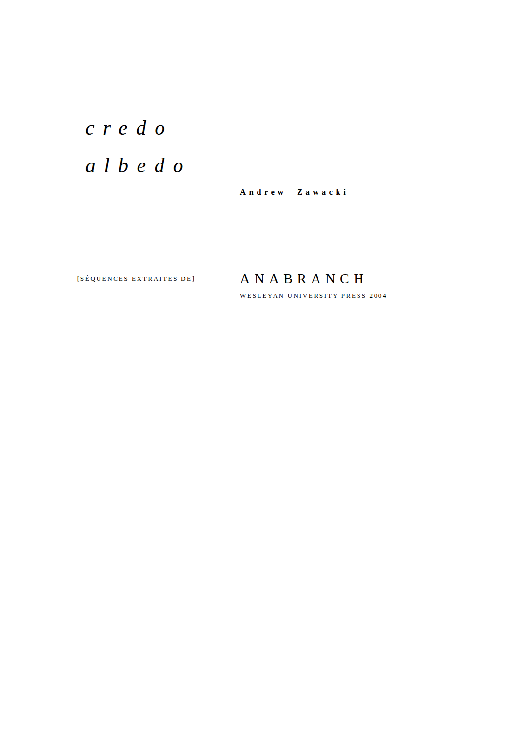credo albedo
Andrew Zawacki
[Séquences extraites de]
ANABRANCH
Wesleyan University Press 2004